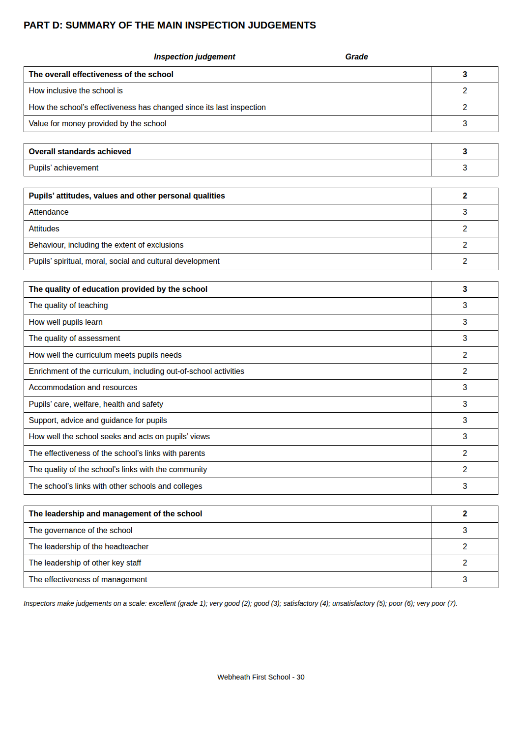PART D: SUMMARY OF THE MAIN INSPECTION JUDGEMENTS
Inspection judgement Grade
| The overall effectiveness of the school | 3 |
| How inclusive the school is | 2 |
| How the school’s effectiveness has changed since its last inspection | 2 |
| Value for money provided by the school | 3 |
| Overall standards achieved | 3 |
| Pupils’ achievement | 3 |
| Pupils’ attitudes, values and other personal qualities | 2 |
| Attendance | 3 |
| Attitudes | 2 |
| Behaviour, including the extent of exclusions | 2 |
| Pupils’ spiritual, moral, social and cultural development | 2 |
| The quality of education provided by the school | 3 |
| The quality of teaching | 3 |
| How well pupils learn | 3 |
| The quality of assessment | 3 |
| How well the curriculum meets pupils needs | 2 |
| Enrichment of the curriculum, including out-of-school activities | 2 |
| Accommodation and resources | 3 |
| Pupils’ care, welfare, health and safety | 3 |
| Support, advice and guidance for pupils | 3 |
| How well the school seeks and acts on pupils’ views | 3 |
| The effectiveness of the school’s links with parents | 2 |
| The quality of the school’s links with the community | 2 |
| The school’s links with other schools and colleges | 3 |
| The leadership and management of the school | 2 |
| The governance of the school | 3 |
| The leadership of the headteacher | 2 |
| The leadership of other key staff | 2 |
| The effectiveness of management | 3 |
Inspectors make judgements on a scale: excellent (grade 1); very good (2); good (3); satisfactory (4); unsatisfactory (5); poor (6); very poor (7).
Webheath First School - 30